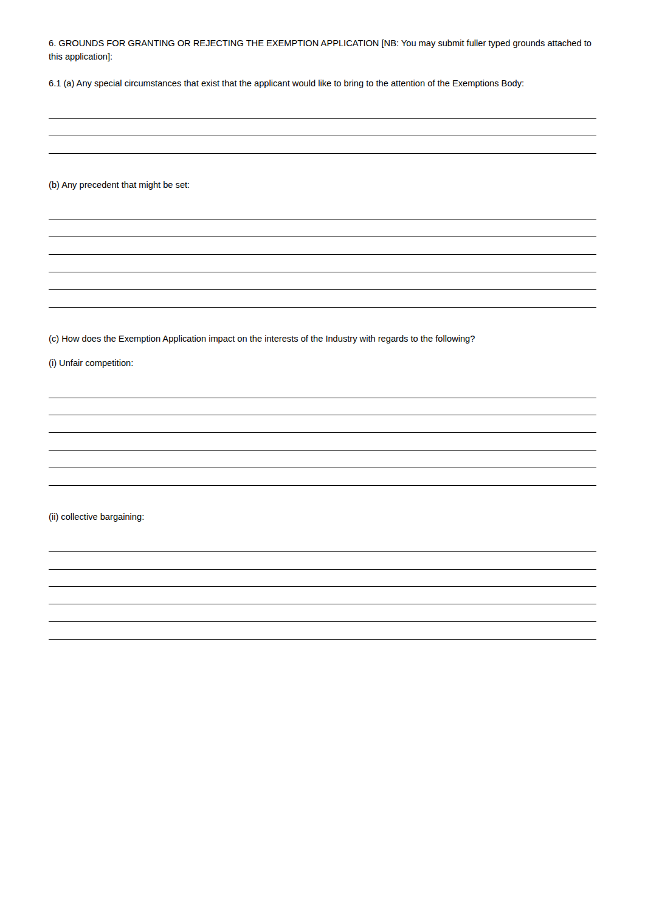6. GROUNDS FOR GRANTING OR REJECTING THE EXEMPTION APPLICATION [NB: You may submit fuller typed grounds attached to this application]:
6.1 (a) Any special circumstances that exist that the applicant would like to bring to the attention of the Exemptions Body:
(b) Any precedent that might be set:
(c) How does the Exemption Application impact on the interests of the Industry with regards to the following?
(i) Unfair competition:
(ii) collective bargaining: